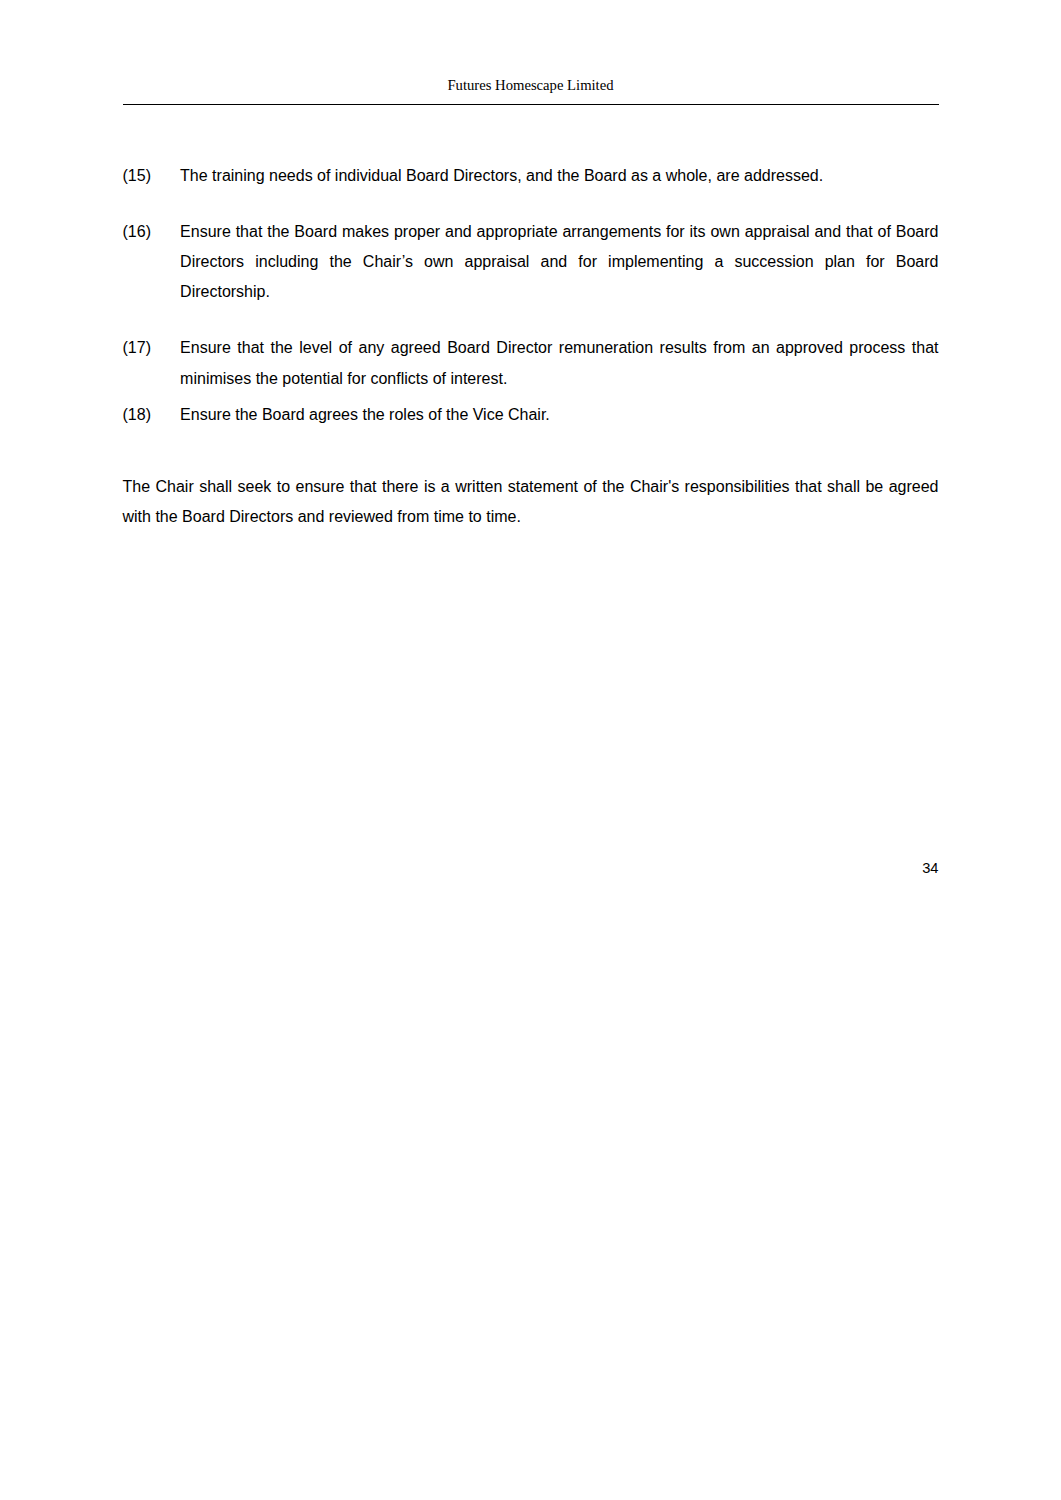Futures Homescape Limited
(15) The training needs of individual Board Directors, and the Board as a whole, are addressed.
(16) Ensure that the Board makes proper and appropriate arrangements for its own appraisal and that of Board Directors including the Chair’s own appraisal and for implementing a succession plan for Board Directorship.
(17) Ensure that the level of any agreed Board Director remuneration results from an approved process that minimises the potential for conflicts of interest.
(18) Ensure the Board agrees the roles of the Vice Chair.
The Chair shall seek to ensure that there is a written statement of the Chair's responsibilities that shall be agreed with the Board Directors and reviewed from time to time.
34